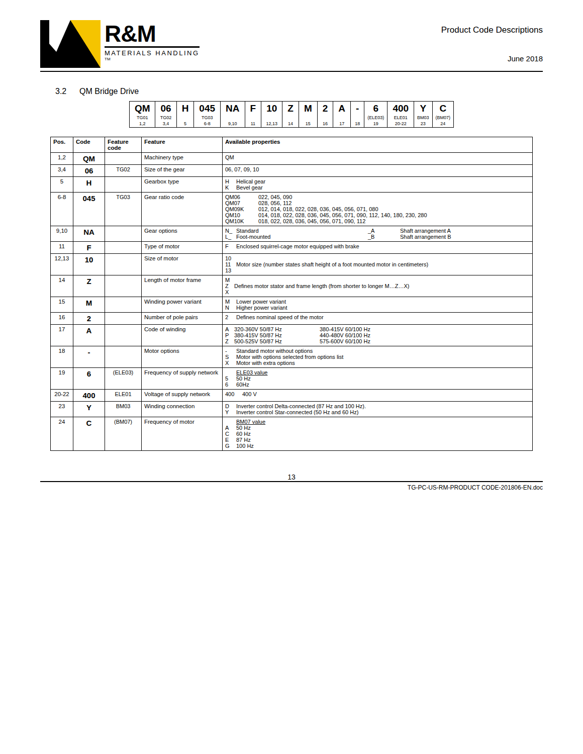R&M
MATERIALS HANDLING
TM
Product Code Descriptions
June 2018
3.2 QM Bridge Drive
| QM | 06 | H | 045 | NA | F | 10 | Z | M | 2 | A | - | 6 | 400 | Y | C |
| TG01 | TG02 | | TG03 | | | | | | | | | (ELE03) | ELE01 | BM03 | (BM07) |
| 1,2 | 3,4 | 5 | 6-8 | 9,10 | 11 | 12,13 | 14 | 15 | 16 | 17 | 18 | 19 | 20-22 | 23 | 24 |
| Pos. | Code | Feature code | Feature | Available properties |
| --- | --- | --- | --- | --- |
| 1,2 | QM | | Machinery type | QM |
| 3,4 | 06 | TG02 | Size of the gear | 06, 07, 09, 10 |
| 5 | H | | Gearbox type | H Helical gear K Bevel gear |
| 6-8 | 045 | TG03 | Gear ratio code | QM06 022, 045, 090 QM07 028, 056, 112 QM09K 012, 014, 018, 022, 028, 036, 045, 056, 071, 080 QM10 014, 018, 022, 028, 036, 045, 056, 071, 090, 112, 140, 180, 230, 280 QM10K 018, 022, 028, 036, 045, 056, 071, 090, 112 |
| 9,10 | NA | | Gear options | N_ Standard _A Shaft arrangement A L_ Foot-mounted _B Shaft arrangement B |
| 11 | F | | Type of motor | F Enclosed squirrel-cage motor equipped with brake |
| 12,13 | 10 | | Size of motor | 10 11 Motor size (number states shaft height of a foot mounted motor in centimeters) 13 |
| 14 | Z | | Length of motor frame | M Z Defines motor stator and frame length (from shorter to longer M…Z…X) X |
| 15 | M | | Winding power variant | M Lower power variant N Higher power variant |
| 16 | 2 | | Number of pole pairs | 2 Defines nominal speed of the motor |
| 17 | A | | Code of winding | A 320-360V 50/87 Hz 380-415V 60/100 Hz P 380-415V 50/87 Hz 440-480V 60/100 Hz Z 500-525V 50/87 Hz 575-600V 60/100 Hz |
| 18 | - | | Motor options | - Standard motor without options S Motor with options selected from options list X Motor with extra options |
| 19 | 6 | (ELE03) | Frequency of supply network | ELE03 value 5 50 Hz 6 60Hz |
| 20-22 | 400 | ELE01 | Voltage of supply network | 400 400 V |
| 23 | Y | BM03 | Winding connection | D Inverter control Delta-connected (87 Hz and 100 Hz). Y Inverter control Star-connected (50 Hz and 60 Hz) |
| 24 | C | (BM07) | Frequency of motor | BM07 value A 50 Hz C 60 Hz E 87 Hz G 100 Hz |
13
TG-PC-US-RM-PRODUCT CODE-201806-EN.doc